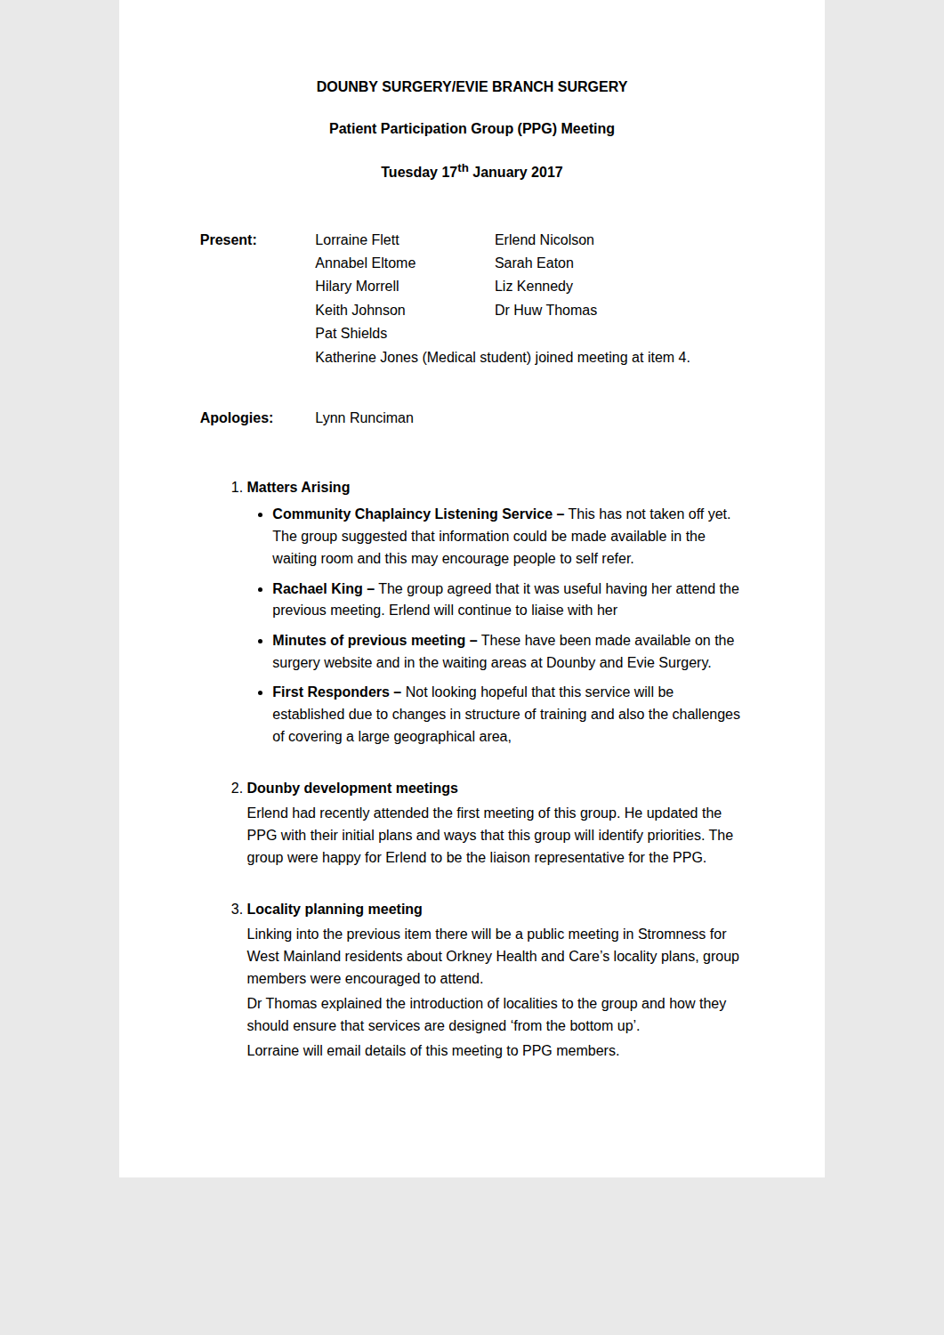DOUNBY SURGERY/EVIE BRANCH SURGERY
Patient Participation Group (PPG) Meeting
Tuesday 17th January 2017
| Present: | Lorraine Flett | Erlend Nicolson |
| | Annabel Eltome | Sarah Eaton |
| | Hilary Morrell | Liz Kennedy |
| | Keith Johnson | Dr Huw Thomas |
| | Pat Shields | |
| | Katherine Jones (Medical student) joined meeting at item 4. |
Apologies: Lynn Runciman
Matters Arising
Community Chaplaincy Listening Service – This has not taken off yet. The group suggested that information could be made available in the waiting room and this may encourage people to self refer.
Rachael King – The group agreed that it was useful having her attend the previous meeting. Erlend will continue to liaise with her
Minutes of previous meeting – These have been made available on the surgery website and in the waiting areas at Dounby and Evie Surgery.
First Responders – Not looking hopeful that this service will be established due to changes in structure of training and also the challenges of covering a large geographical area,
Dounby development meetings
Erlend had recently attended the first meeting of this group. He updated the PPG with their initial plans and ways that this group will identify priorities. The group were happy for Erlend to be the liaison representative for the PPG.
Locality planning meeting
Linking into the previous item there will be a public meeting in Stromness for West Mainland residents about Orkney Health and Care’s locality plans, group members were encouraged to attend.
Dr Thomas explained the introduction of localities to the group and how they should ensure that services are designed ‘from the bottom up’.
Lorraine will email details of this meeting to PPG members.